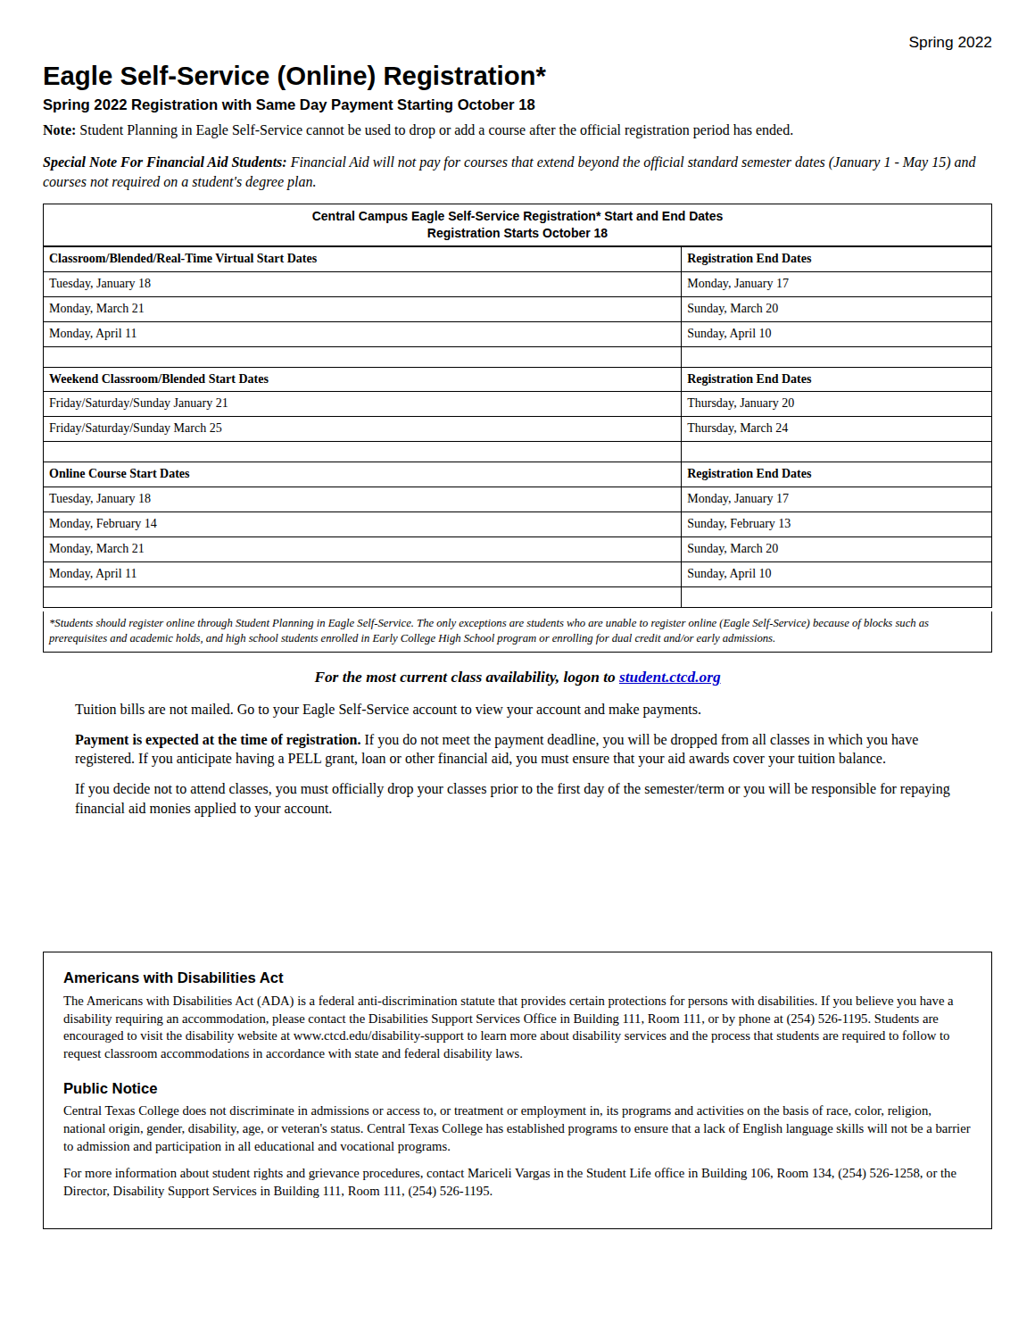Spring 2022
Eagle Self-Service (Online) Registration*
Spring 2022 Registration with Same Day Payment Starting October 18
Note: Student Planning in Eagle Self-Service cannot be used to drop or add a course after the official registration period has ended.
Special Note For Financial Aid Students: Financial Aid will not pay for courses that extend beyond the official standard semester dates (January 1 - May 15) and courses not required on a student's degree plan.
| Central Campus Eagle Self-Service Registration* Start and End Dates Registration Starts October 18 |
| --- |
| Classroom/Blended/Real-Time Virtual Start Dates | Registration End Dates |
| Tuesday, January 18 | Monday, January 17 |
| Monday, March 21 | Sunday, March 20 |
| Monday, April 11 | Sunday, April 10 |
| Weekend Classroom/Blended Start Dates | Registration End Dates |
| Friday/Saturday/Sunday January 21 | Thursday, January 20 |
| Friday/Saturday/Sunday March 25 | Thursday, March 24 |
| Online Course Start Dates | Registration End Dates |
| Tuesday, January 18 | Monday, January 17 |
| Monday, February 14 | Sunday, February 13 |
| Monday, March 21 | Sunday, March 20 |
| Monday, April 11 | Sunday, April 10 |
*Students should register online through Student Planning in Eagle Self-Service. The only exceptions are students who are unable to register online (Eagle Self-Service) because of blocks such as prerequisites and academic holds, and high school students enrolled in Early College High School program or enrolling for dual credit and/or early admissions.
For the most current class availability, logon to student.ctcd.org
Tuition bills are not mailed. Go to your Eagle Self-Service account to view your account and make payments.
Payment is expected at the time of registration. If you do not meet the payment deadline, you will be dropped from all classes in which you have registered. If you anticipate having a PELL grant, loan or other financial aid, you must ensure that your aid awards cover your tuition balance.
If you decide not to attend classes, you must officially drop your classes prior to the first day of the semester/term or you will be responsible for repaying financial aid monies applied to your account.
Americans with Disabilities Act
The Americans with Disabilities Act (ADA) is a federal anti-discrimination statute that provides certain protections for persons with disabilities. If you believe you have a disability requiring an accommodation, please contact the Disabilities Support Services Office in Building 111, Room 111, or by phone at (254) 526-1195. Students are encouraged to visit the disability website at www.ctcd.edu/disability-support to learn more about disability services and the process that students are required to follow to request classroom accommodations in accordance with state and federal disability laws.
Public Notice
Central Texas College does not discriminate in admissions or access to, or treatment or employment in, its programs and activities on the basis of race, color, religion, national origin, gender, disability, age, or veteran's status. Central Texas College has established programs to ensure that a lack of English language skills will not be a barrier to admission and participation in all educational and vocational programs.
For more information about student rights and grievance procedures, contact Mariceli Vargas in the Student Life office in Building 106, Room 134, (254) 526-1258, or the Director, Disability Support Services in Building 111, Room 111, (254) 526-1195.